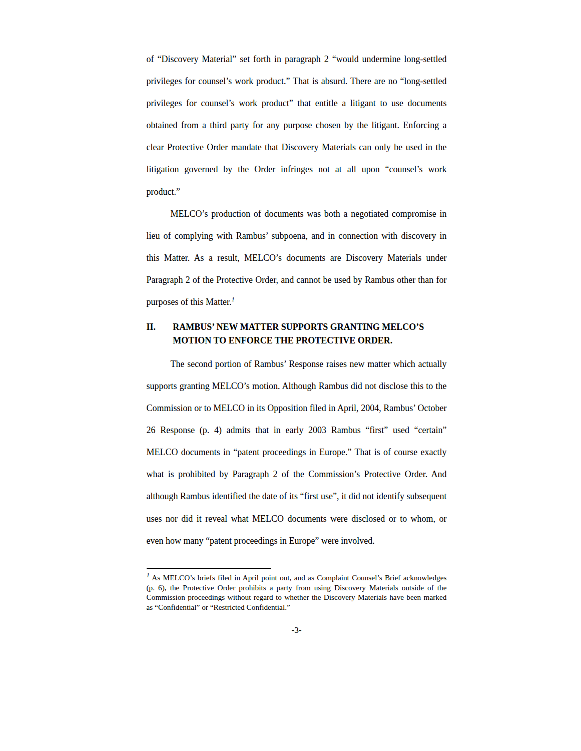of “Discovery Material” set forth in paragraph 2 “would undermine long-settled privileges for counsel’s work product.” That is absurd. There are no “long-settled privileges for counsel’s work product” that entitle a litigant to use documents obtained from a third party for any purpose chosen by the litigant. Enforcing a clear Protective Order mandate that Discovery Materials can only be used in the litigation governed by the Order infringes not at all upon “counsel’s work product.”
MELCO’s production of documents was both a negotiated compromise in lieu of complying with Rambus’ subpoena, and in connection with discovery in this Matter. As a result, MELCO’s documents are Discovery Materials under Paragraph 2 of the Protective Order, and cannot be used by Rambus other than for purposes of this Matter.1
II.
RAMBUS’ NEW MATTER SUPPORTS GRANTING MELCO’S MOTION TO ENFORCE THE PROTECTIVE ORDER.
The second portion of Rambus’ Response raises new matter which actually supports granting MELCO’s motion. Although Rambus did not disclose this to the Commission or to MELCO in its Opposition filed in April, 2004, Rambus’ October 26 Response (p. 4) admits that in early 2003 Rambus “first” used “certain” MELCO documents in “patent proceedings in Europe.” That is of course exactly what is prohibited by Paragraph 2 of the Commission’s Protective Order. And although Rambus identified the date of its “first use”, it did not identify subsequent uses nor did it reveal what MELCO documents were disclosed or to whom, or even how many “patent proceedings in Europe” were involved.
1 As MELCO’s briefs filed in April point out, and as Complaint Counsel’s Brief acknowledges (p. 6), the Protective Order prohibits a party from using Discovery Materials outside of the Commission proceedings without regard to whether the Discovery Materials have been marked as “Confidential” or “Restricted Confidential.”
-3-